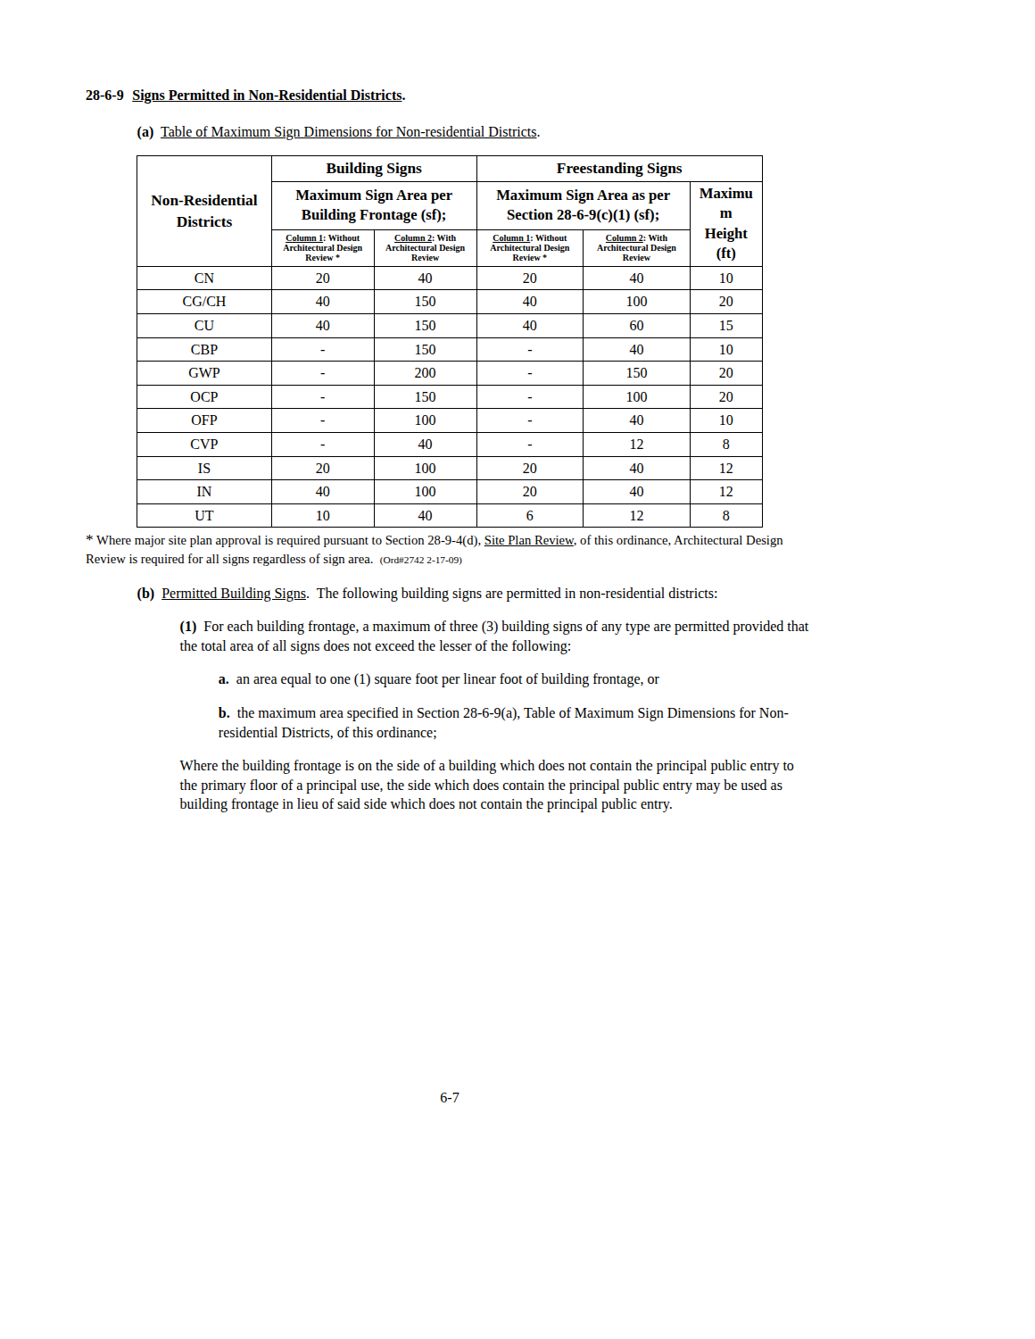28-6-9 Signs Permitted in Non-Residential Districts.
(a) Table of Maximum Sign Dimensions for Non-residential Districts.
| Non-Residential Districts | Building Signs | Freestanding Signs |
| --- | --- | --- |
| Maximum Sign Area per Building Frontage (sf); | Maximum Sign Area as per Section 28-6-9(c)(1) (sf); | Maximu m Height (ft) |
| Column 1 : Without Architectural Design Review * | Column 2 : With Architectural Design Review | Column 1 : Without Architectural Design Review * | Column 2 : With Architectural Design Review |
| CN | 20 | 40 | 20 | 40 | 10 |
| CG/CH | 40 | 150 | 40 | 100 | 20 |
| CU | 40 | 150 | 40 | 60 | 15 |
| CBP | - | 150 | - | 40 | 10 |
| GWP | - | 200 | - | 150 | 20 |
| OCP | - | 150 | - | 100 | 20 |
| OFP | - | 100 | - | 40 | 10 |
| CVP | - | 40 | - | 12 | 8 |
| IS | 20 | 100 | 20 | 40 | 12 |
| IN | 40 | 100 | 20 | 40 | 12 |
| UT | 10 | 40 | 6 | 12 | 8 |
* Where major site plan approval is required pursuant to Section 28-9-4(d), Site Plan Review, of this ordinance, Architectural Design Review is required for all signs regardless of sign area. (Ord#2742 2-17-09)
(b) Permitted Building Signs. The following building signs are permitted in non-residential districts:
(1) For each building frontage, a maximum of three (3) building signs of any type are permitted provided that the total area of all signs does not exceed the lesser of the following:
a. an area equal to one (1) square foot per linear foot of building frontage, or
b. the maximum area specified in Section 28-6-9(a), Table of Maximum Sign Dimensions for Non-residential Districts, of this ordinance;
Where the building frontage is on the side of a building which does not contain the principal public entry to the primary floor of a principal use, the side which does contain the principal public entry may be used as building frontage in lieu of said side which does not contain the principal public entry.
6-7